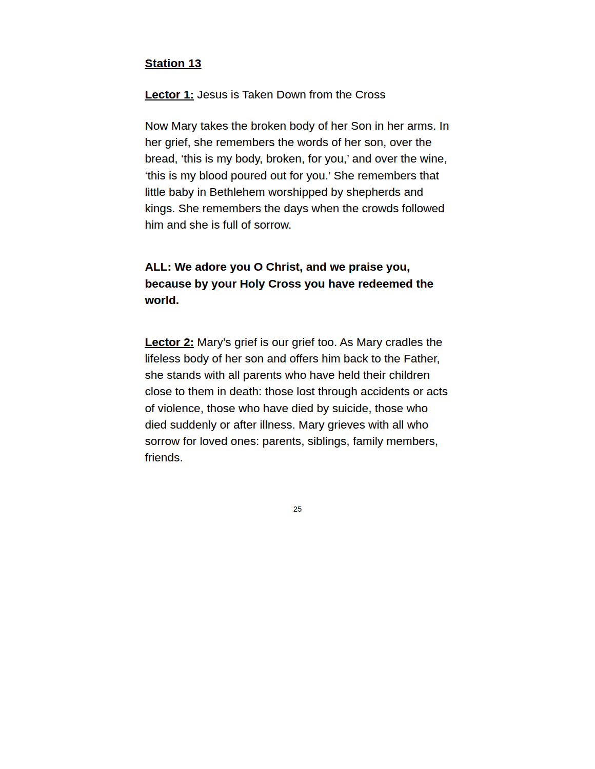Station 13
Lector 1: Jesus is Taken Down from the Cross
Now Mary takes the broken body of her Son in her arms. In her grief, she remembers the words of her son, over the bread, ‘this is my body, broken, for you,’ and over the wine, ‘this is my blood poured out for you.’ She remembers that little baby in Bethlehem worshipped by shepherds and kings. She remembers the days when the crowds followed him and she is full of sorrow.
ALL: We adore you O Christ, and we praise you, because by your Holy Cross you have redeemed the world.
Lector 2: Mary’s grief is our grief too. As Mary cradles the lifeless body of her son and offers him back to the Father, she stands with all parents who have held their children close to them in death: those lost through accidents or acts of violence, those who have died by suicide, those who died suddenly or after illness. Mary grieves with all who sorrow for loved ones: parents, siblings, family members, friends.
25